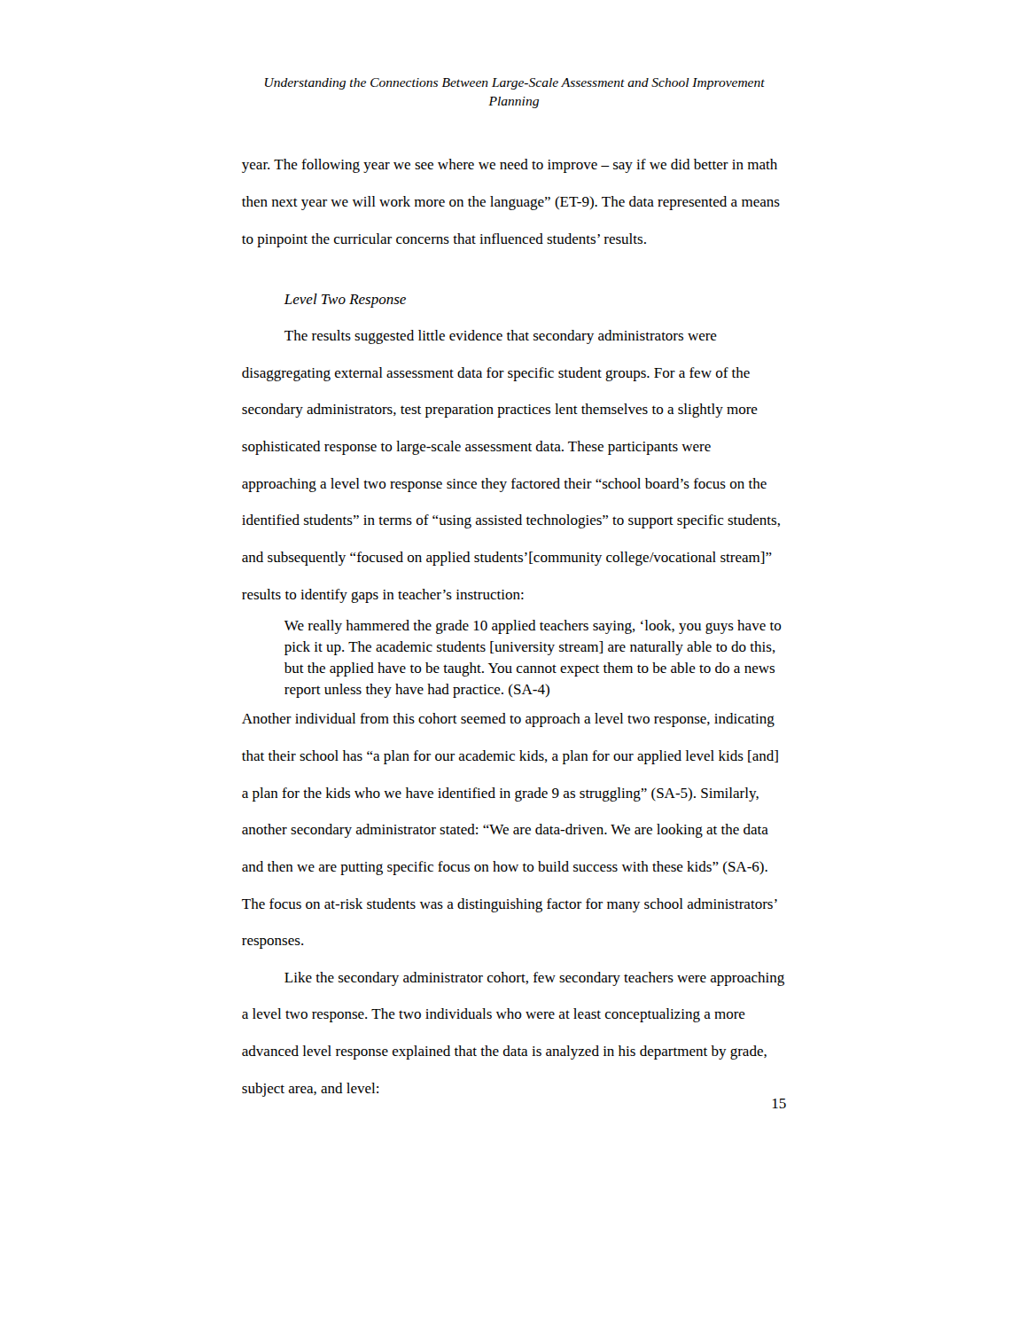Understanding the Connections Between Large-Scale Assessment and School Improvement Planning
year. The following year we see where we need to improve – say if we did better in math then next year we will work more on the language” (ET-9). The data represented a means to pinpoint the curricular concerns that influenced students’ results.
Level Two Response
The results suggested little evidence that secondary administrators were disaggregating external assessment data for specific student groups. For a few of the secondary administrators, test preparation practices lent themselves to a slightly more sophisticated response to large-scale assessment data. These participants were approaching a level two response since they factored their “school board’s focus on the identified students” in terms of “using assisted technologies” to support specific students, and subsequently “focused on applied students’[community college/vocational stream]” results to identify gaps in teacher’s instruction:
We really hammered the grade 10 applied teachers saying, ‘look, you guys have to pick it up. The academic students [university stream] are naturally able to do this, but the applied have to be taught. You cannot expect them to be able to do a news report unless they have had practice. (SA-4)
Another individual from this cohort seemed to approach a level two response, indicating that their school has “a plan for our academic kids, a plan for our applied level kids [and] a plan for the kids who we have identified in grade 9 as struggling” (SA-5). Similarly, another secondary administrator stated: “We are data-driven. We are looking at the data and then we are putting specific focus on how to build success with these kids” (SA-6). The focus on at-risk students was a distinguishing factor for many school administrators’ responses.
Like the secondary administrator cohort, few secondary teachers were approaching a level two response. The two individuals who were at least conceptualizing a more advanced level response explained that the data is analyzed in his department by grade, subject area, and level:
15